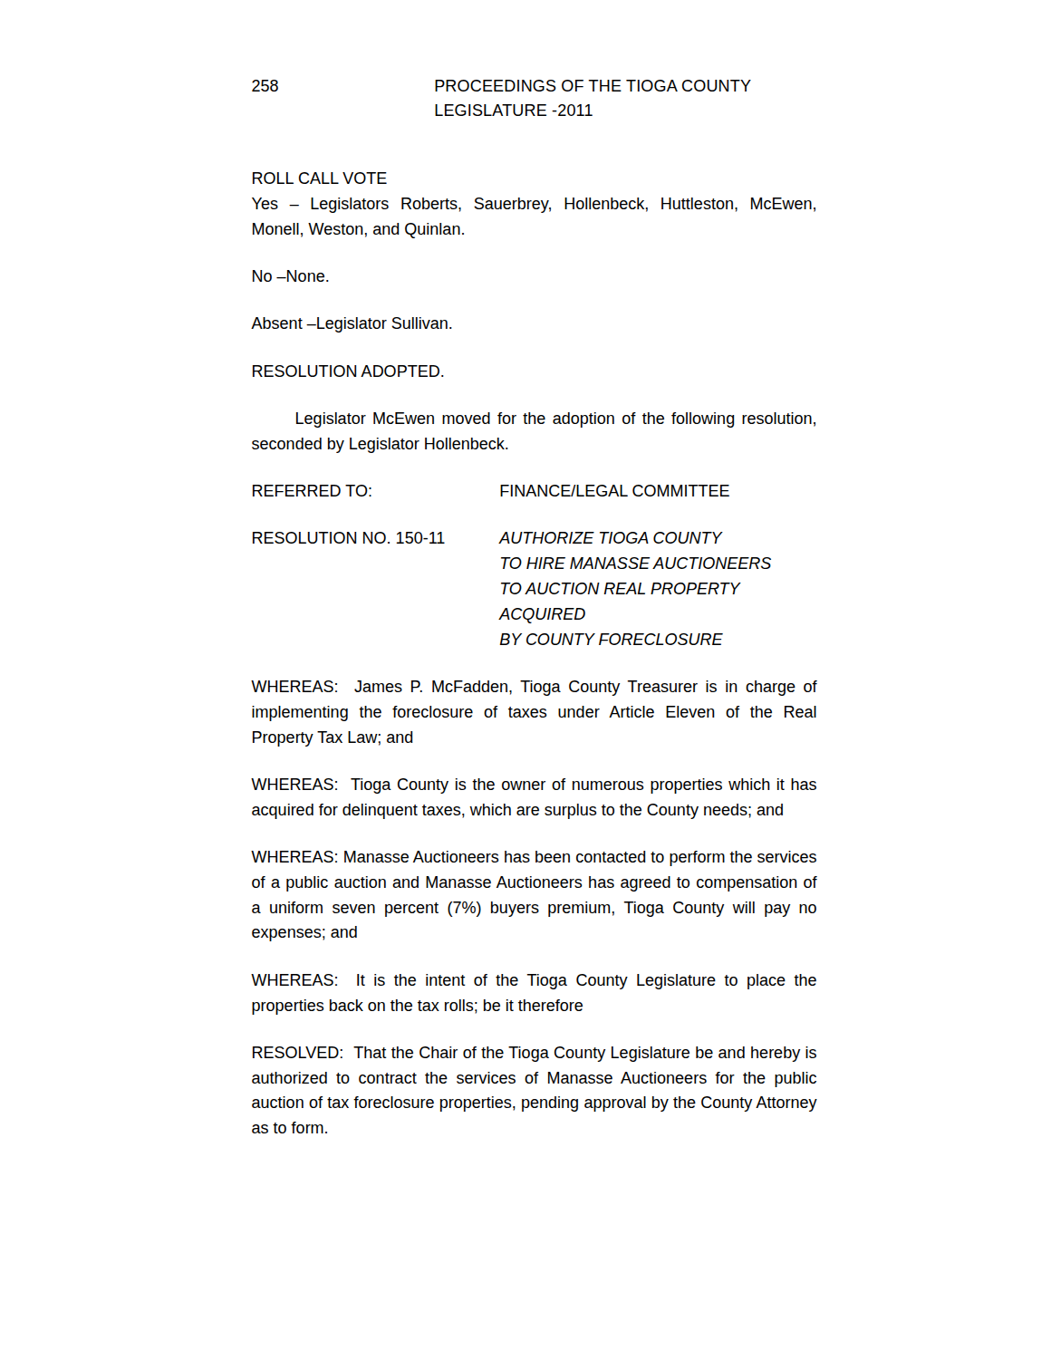258
PROCEEDINGS OF THE TIOGA COUNTY LEGISLATURE -2011
ROLL CALL VOTE
Yes – Legislators Roberts, Sauerbrey, Hollenbeck, Huttleston, McEwen, Monell, Weston, and Quinlan.
No –None.
Absent –Legislator Sullivan.
RESOLUTION ADOPTED.
Legislator McEwen moved for the adoption of the following resolution, seconded by Legislator Hollenbeck.
REFERRED TO:
FINANCE/LEGAL COMMITTEE
RESOLUTION NO. 150-11
AUTHORIZE TIOGA COUNTY
TO HIRE MANASSE AUCTIONEERS
TO AUCTION REAL PROPERTY ACQUIRED
BY COUNTY FORECLOSURE
WHEREAS: James P. McFadden, Tioga County Treasurer is in charge of implementing the foreclosure of taxes under Article Eleven of the Real Property Tax Law; and
WHEREAS: Tioga County is the owner of numerous properties which it has acquired for delinquent taxes, which are surplus to the County needs; and
WHEREAS: Manasse Auctioneers has been contacted to perform the services of a public auction and Manasse Auctioneers has agreed to compensation of a uniform seven percent (7%) buyers premium, Tioga County will pay no expenses; and
WHEREAS: It is the intent of the Tioga County Legislature to place the properties back on the tax rolls; be it therefore
RESOLVED: That the Chair of the Tioga County Legislature be and hereby is authorized to contract the services of Manasse Auctioneers for the public auction of tax foreclosure properties, pending approval by the County Attorney as to form.